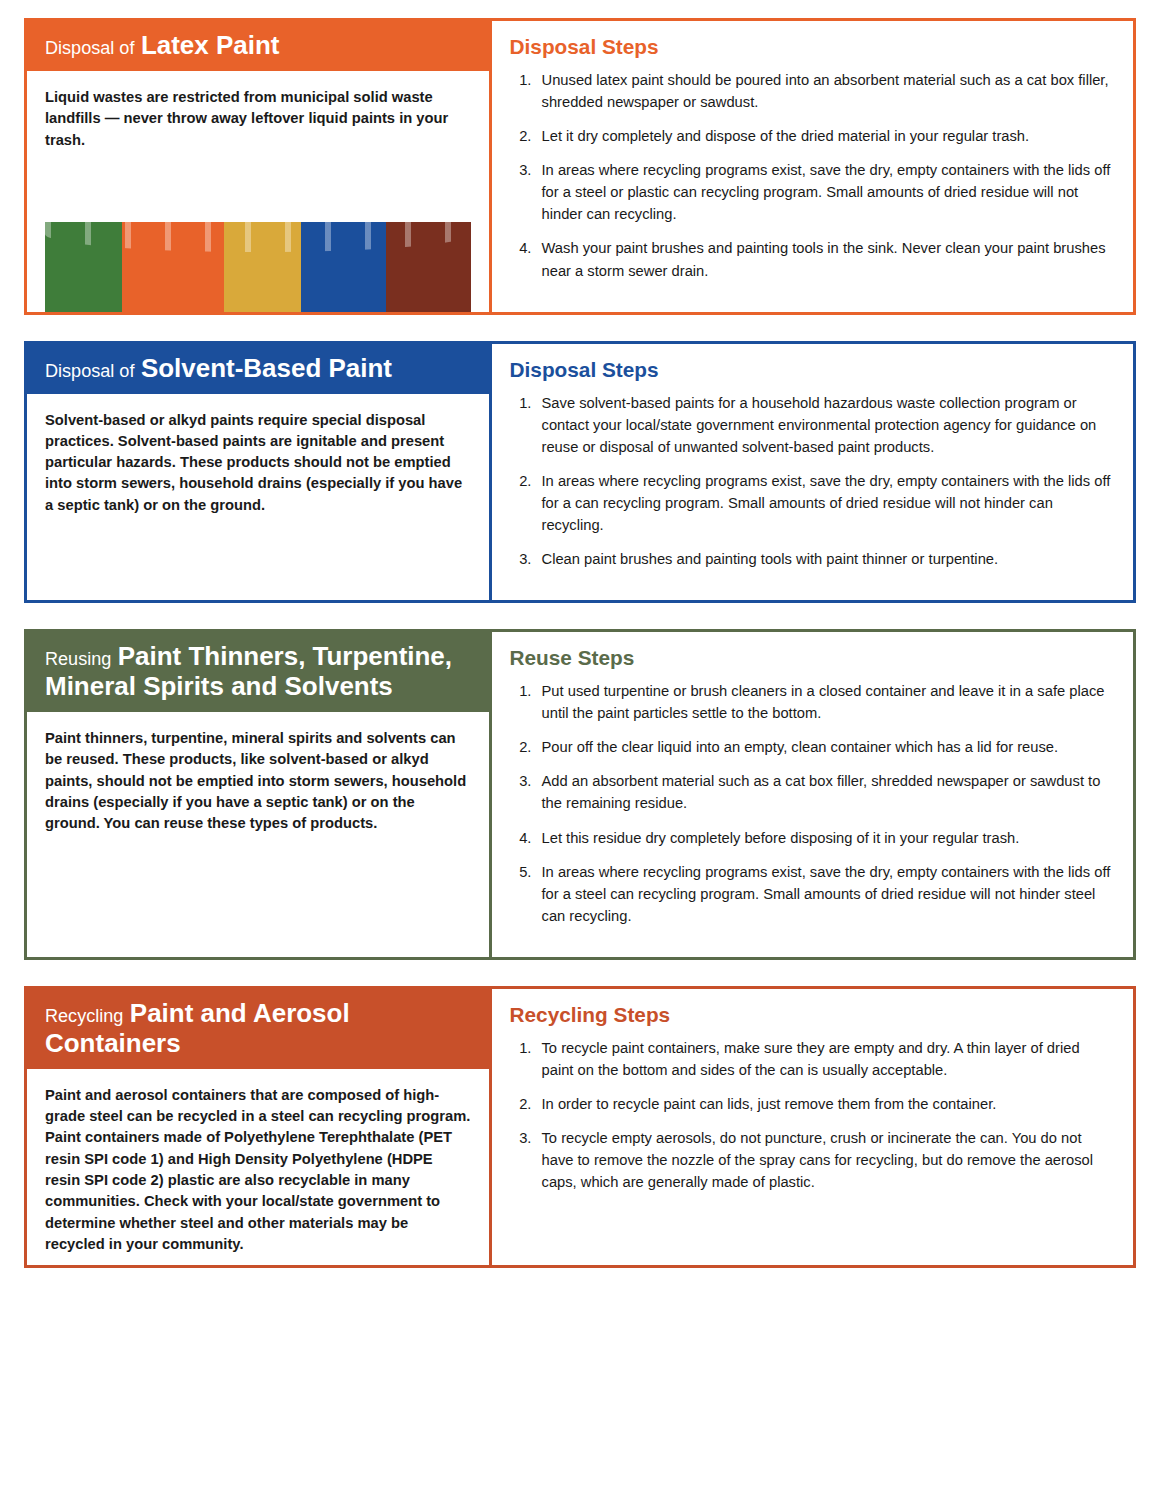Disposal of Latex Paint
Liquid wastes are restricted from municipal solid waste landfills — never throw away leftover liquid paints in your trash.
Disposal Steps
Unused latex paint should be poured into an absorbent material such as a cat box filler, shredded newspaper or sawdust.
Let it dry completely and dispose of the dried material in your regular trash.
In areas where recycling programs exist, save the dry, empty containers with the lids off for a steel or plastic can recycling program. Small amounts of dried residue will not hinder can recycling.
Wash your paint brushes and painting tools in the sink. Never clean your paint brushes near a storm sewer drain.
Disposal of Solvent-Based Paint
Solvent-based or alkyd paints require special disposal practices. Solvent-based paints are ignitable and present particular hazards. These products should not be emptied into storm sewers, household drains (especially if you have a septic tank) or on the ground.
Disposal Steps
Save solvent-based paints for a household hazardous waste collection program or contact your local/state government environmental protection agency for guidance on reuse or disposal of unwanted solvent-based paint products.
In areas where recycling programs exist, save the dry, empty containers with the lids off for a can recycling program. Small amounts of dried residue will not hinder can recycling.
Clean paint brushes and painting tools with paint thinner or turpentine.
Reusing Paint Thinners, Turpentine, Mineral Spirits and Solvents
Paint thinners, turpentine, mineral spirits and solvents can be reused. These products, like solvent-based or alkyd paints, should not be emptied into storm sewers, household drains (especially if you have a septic tank) or on the ground. You can reuse these types of products.
Reuse Steps
Put used turpentine or brush cleaners in a closed container and leave it in a safe place until the paint particles settle to the bottom.
Pour off the clear liquid into an empty, clean container which has a lid for reuse.
Add an absorbent material such as a cat box filler, shredded newspaper or sawdust to the remaining residue.
Let this residue dry completely before disposing of it in your regular trash.
In areas where recycling programs exist, save the dry, empty containers with the lids off for a steel can recycling program. Small amounts of dried residue will not hinder steel can recycling.
Recycling Paint and Aerosol Containers
Paint and aerosol containers that are composed of high-grade steel can be recycled in a steel can recycling program. Paint containers made of Polyethylene Terephthalate (PET resin SPI code 1) and High Density Polyethylene (HDPE resin SPI code 2) plastic are also recyclable in many communities. Check with your local/state government to determine whether steel and other materials may be recycled in your community.
Recycling Steps
To recycle paint containers, make sure they are empty and dry. A thin layer of dried paint on the bottom and sides of the can is usually acceptable.
In order to recycle paint can lids, just remove them from the container.
To recycle empty aerosols, do not puncture, crush or incinerate the can. You do not have to remove the nozzle of the spray cans for recycling, but do remove the aerosol caps, which are generally made of plastic.